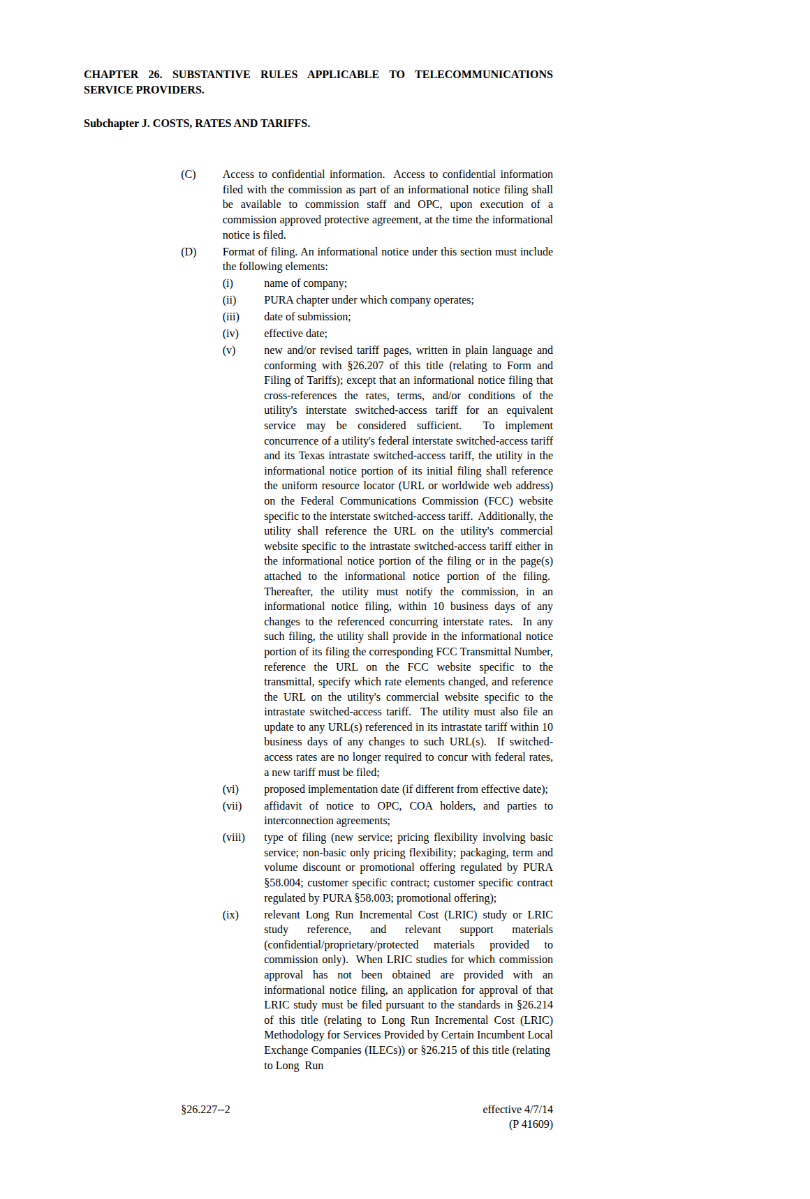CHAPTER 26. SUBSTANTIVE RULES APPLICABLE TO TELECOMMUNICATIONS SERVICE PROVIDERS.
Subchapter J. COSTS, RATES AND TARIFFS.
(C) Access to confidential information. Access to confidential information filed with the commission as part of an informational notice filing shall be available to commission staff and OPC, upon execution of a commission approved protective agreement, at the time the informational notice is filed.
(D) Format of filing. An informational notice under this section must include the following elements:
(i) name of company;
(ii) PURA chapter under which company operates;
(iii) date of submission;
(iv) effective date;
(v) new and/or revised tariff pages, written in plain language and conforming with §26.207 of this title (relating to Form and Filing of Tariffs); except that an informational notice filing that cross-references the rates, terms, and/or conditions of the utility's interstate switched-access tariff for an equivalent service may be considered sufficient. To implement concurrence of a utility's federal interstate switched-access tariff and its Texas intrastate switched-access tariff, the utility in the informational notice portion of its initial filing shall reference the uniform resource locator (URL or worldwide web address) on the Federal Communications Commission (FCC) website specific to the interstate switched-access tariff. Additionally, the utility shall reference the URL on the utility's commercial website specific to the intrastate switched-access tariff either in the informational notice portion of the filing or in the page(s) attached to the informational notice portion of the filing. Thereafter, the utility must notify the commission, in an informational notice filing, within 10 business days of any changes to the referenced concurring interstate rates. In any such filing, the utility shall provide in the informational notice portion of its filing the corresponding FCC Transmittal Number, reference the URL on the FCC website specific to the transmittal, specify which rate elements changed, and reference the URL on the utility's commercial website specific to the intrastate switched-access tariff. The utility must also file an update to any URL(s) referenced in its intrastate tariff within 10 business days of any changes to such URL(s). If switched-access rates are no longer required to concur with federal rates, a new tariff must be filed;
(vi) proposed implementation date (if different from effective date);
(vii) affidavit of notice to OPC, COA holders, and parties to interconnection agreements;
(viii) type of filing (new service; pricing flexibility involving basic service; non-basic only pricing flexibility; packaging, term and volume discount or promotional offering regulated by PURA §58.004; customer specific contract; customer specific contract regulated by PURA §58.003; promotional offering);
(ix) relevant Long Run Incremental Cost (LRIC) study or LRIC study reference, and relevant support materials (confidential/proprietary/protected materials provided to commission only). When LRIC studies for which commission approval has not been obtained are provided with an informational notice filing, an application for approval of that LRIC study must be filed pursuant to the standards in §26.214 of this title (relating to Long Run Incremental Cost (LRIC) Methodology for Services Provided by Certain Incumbent Local Exchange Companies (ILECs)) or §26.215 of this title (relating to Long Run
§26.227--2
effective 4/7/14
(P 41609)